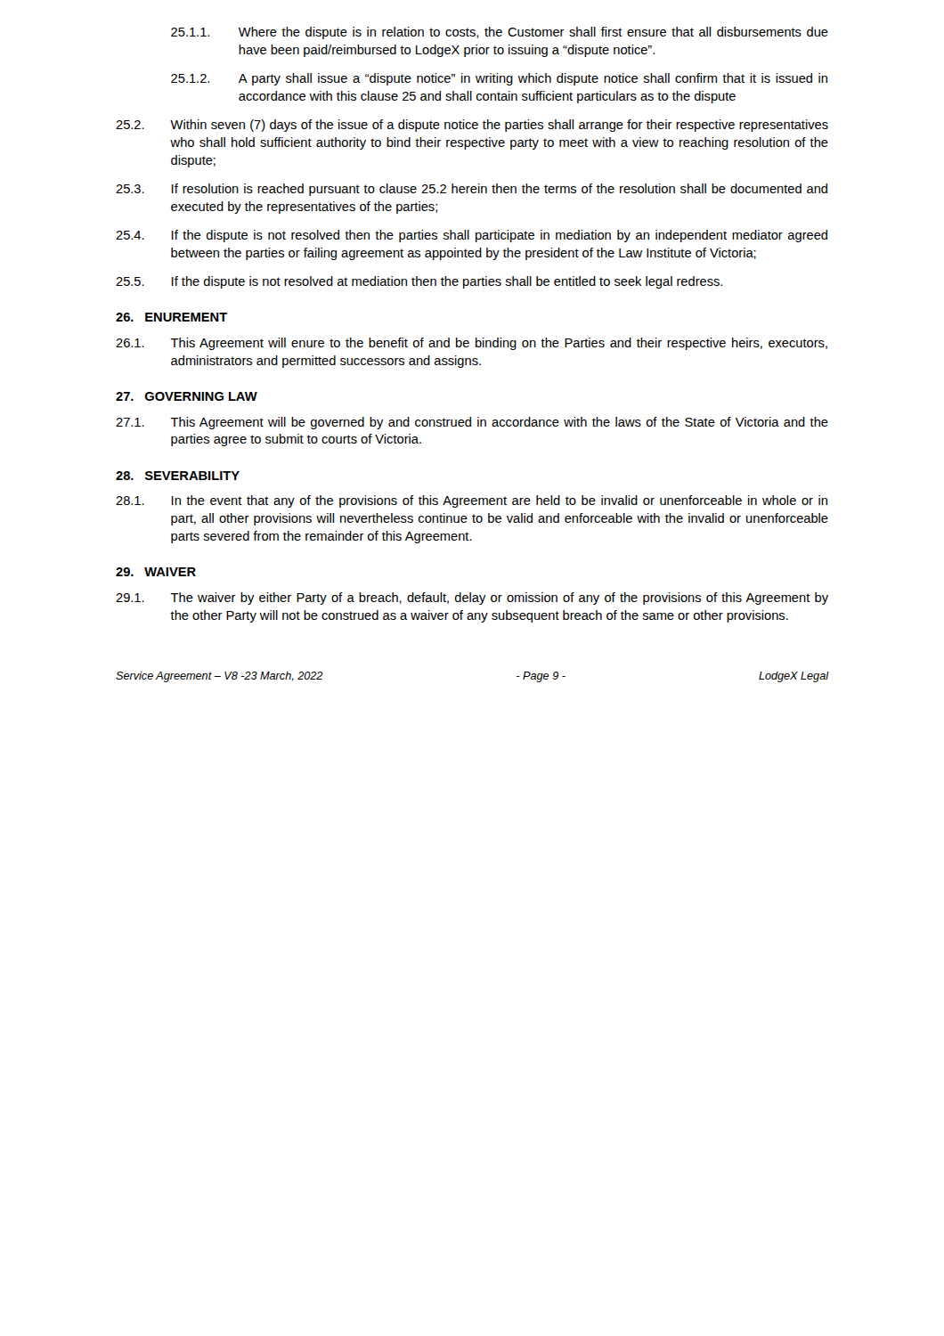25.1.1. Where the dispute is in relation to costs, the Customer shall first ensure that all disbursements due have been paid/reimbursed to LodgeX prior to issuing a “dispute notice”.
25.1.2. A party shall issue a “dispute notice” in writing which dispute notice shall confirm that it is issued in accordance with this clause 25 and shall contain sufficient particulars as to the dispute
25.2. Within seven (7) days of the issue of a dispute notice the parties shall arrange for their respective representatives who shall hold sufficient authority to bind their respective party to meet with a view to reaching resolution of the dispute;
25.3. If resolution is reached pursuant to clause 25.2 herein then the terms of the resolution shall be documented and executed by the representatives of the parties;
25.4. If the dispute is not resolved then the parties shall participate in mediation by an independent mediator agreed between the parties or failing agreement as appointed by the president of the Law Institute of Victoria;
25.5. If the dispute is not resolved at mediation then the parties shall be entitled to seek legal redress.
26. ENUREMENT
26.1. This Agreement will enure to the benefit of and be binding on the Parties and their respective heirs, executors, administrators and permitted successors and assigns.
27. GOVERNING LAW
27.1. This Agreement will be governed by and construed in accordance with the laws of the State of Victoria and the parties agree to submit to courts of Victoria.
28. SEVERABILITY
28.1. In the event that any of the provisions of this Agreement are held to be invalid or unenforceable in whole or in part, all other provisions will nevertheless continue to be valid and enforceable with the invalid or unenforceable parts severed from the remainder of this Agreement.
29. WAIVER
29.1. The waiver by either Party of a breach, default, delay or omission of any of the provisions of this Agreement by the other Party will not be construed as a waiver of any subsequent breach of the same or other provisions.
Service Agreement – V8 -23 March, 2022 - Page 9 - LodgeX Legal